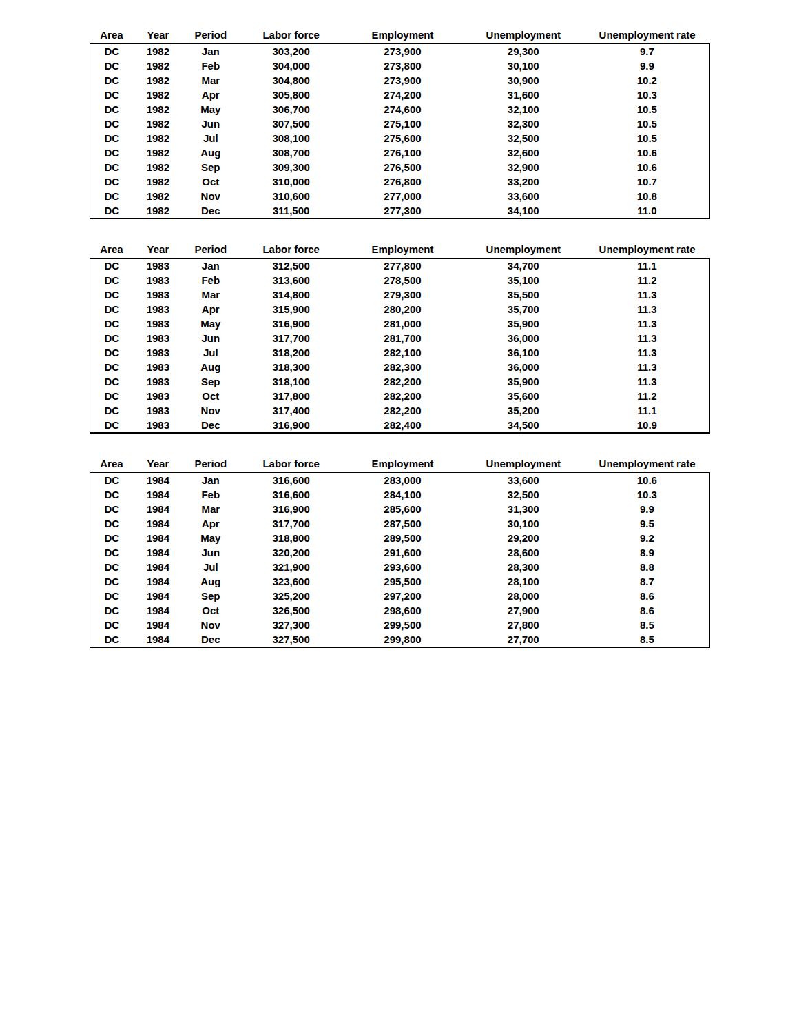| Area | Year | Period | Labor force | Employment | Unemployment | Unemployment rate |
| --- | --- | --- | --- | --- | --- | --- |
| DC | 1982 | Jan | 303,200 | 273,900 | 29,300 | 9.7 |
| DC | 1982 | Feb | 304,000 | 273,800 | 30,100 | 9.9 |
| DC | 1982 | Mar | 304,800 | 273,900 | 30,900 | 10.2 |
| DC | 1982 | Apr | 305,800 | 274,200 | 31,600 | 10.3 |
| DC | 1982 | May | 306,700 | 274,600 | 32,100 | 10.5 |
| DC | 1982 | Jun | 307,500 | 275,100 | 32,300 | 10.5 |
| DC | 1982 | Jul | 308,100 | 275,600 | 32,500 | 10.5 |
| DC | 1982 | Aug | 308,700 | 276,100 | 32,600 | 10.6 |
| DC | 1982 | Sep | 309,300 | 276,500 | 32,900 | 10.6 |
| DC | 1982 | Oct | 310,000 | 276,800 | 33,200 | 10.7 |
| DC | 1982 | Nov | 310,600 | 277,000 | 33,600 | 10.8 |
| DC | 1982 | Dec | 311,500 | 277,300 | 34,100 | 11.0 |
| Area | Year | Period | Labor force | Employment | Unemployment | Unemployment rate |
| --- | --- | --- | --- | --- | --- | --- |
| DC | 1983 | Jan | 312,500 | 277,800 | 34,700 | 11.1 |
| DC | 1983 | Feb | 313,600 | 278,500 | 35,100 | 11.2 |
| DC | 1983 | Mar | 314,800 | 279,300 | 35,500 | 11.3 |
| DC | 1983 | Apr | 315,900 | 280,200 | 35,700 | 11.3 |
| DC | 1983 | May | 316,900 | 281,000 | 35,900 | 11.3 |
| DC | 1983 | Jun | 317,700 | 281,700 | 36,000 | 11.3 |
| DC | 1983 | Jul | 318,200 | 282,100 | 36,100 | 11.3 |
| DC | 1983 | Aug | 318,300 | 282,300 | 36,000 | 11.3 |
| DC | 1983 | Sep | 318,100 | 282,200 | 35,900 | 11.3 |
| DC | 1983 | Oct | 317,800 | 282,200 | 35,600 | 11.2 |
| DC | 1983 | Nov | 317,400 | 282,200 | 35,200 | 11.1 |
| DC | 1983 | Dec | 316,900 | 282,400 | 34,500 | 10.9 |
| Area | Year | Period | Labor force | Employment | Unemployment | Unemployment rate |
| --- | --- | --- | --- | --- | --- | --- |
| DC | 1984 | Jan | 316,600 | 283,000 | 33,600 | 10.6 |
| DC | 1984 | Feb | 316,600 | 284,100 | 32,500 | 10.3 |
| DC | 1984 | Mar | 316,900 | 285,600 | 31,300 | 9.9 |
| DC | 1984 | Apr | 317,700 | 287,500 | 30,100 | 9.5 |
| DC | 1984 | May | 318,800 | 289,500 | 29,200 | 9.2 |
| DC | 1984 | Jun | 320,200 | 291,600 | 28,600 | 8.9 |
| DC | 1984 | Jul | 321,900 | 293,600 | 28,300 | 8.8 |
| DC | 1984 | Aug | 323,600 | 295,500 | 28,100 | 8.7 |
| DC | 1984 | Sep | 325,200 | 297,200 | 28,000 | 8.6 |
| DC | 1984 | Oct | 326,500 | 298,600 | 27,900 | 8.6 |
| DC | 1984 | Nov | 327,300 | 299,500 | 27,800 | 8.5 |
| DC | 1984 | Dec | 327,500 | 299,800 | 27,700 | 8.5 |